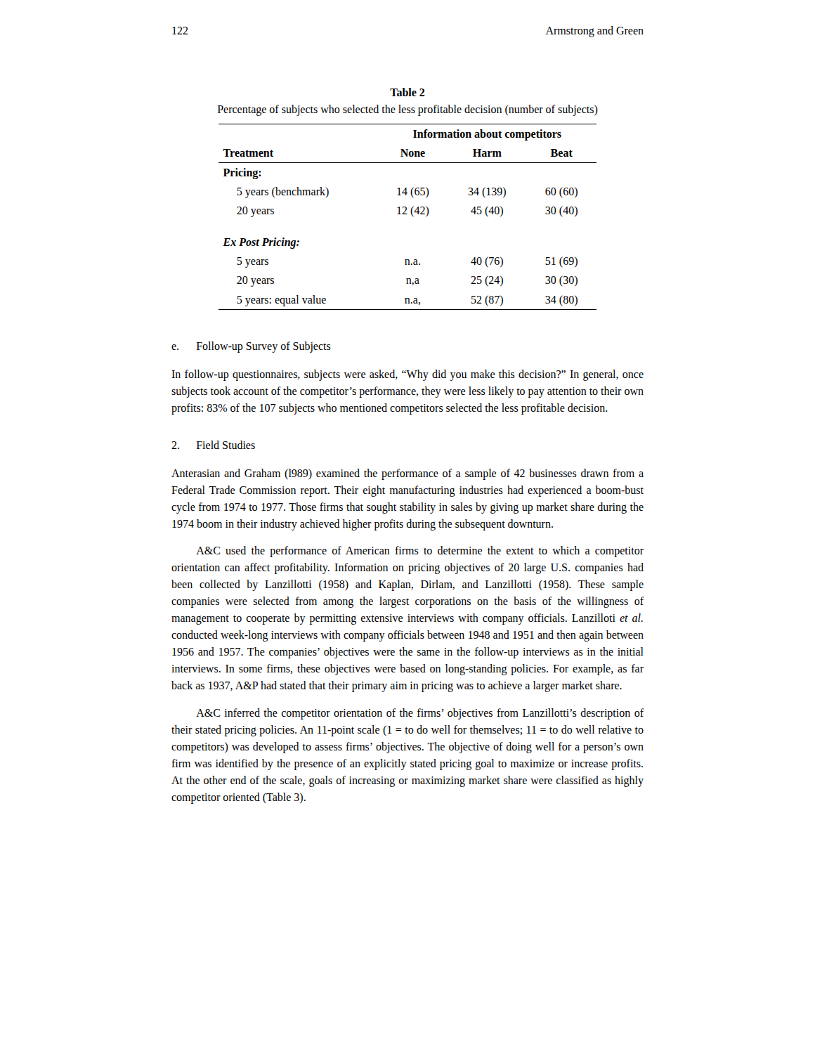122 Armstrong and Green
Table 2 Percentage of subjects who selected the less profitable decision (number of subjects)
| | Information about competitors |
| Treatment | None | Harm | Beat |
| Pricing: | | | |
| 5 years (benchmark) | 14 (65) | 34 (139) | 60 (60) |
| 20 years | 12 (42) | 45 (40) | 30 (40) |
| Ex Post Pricing: | | | |
| 5 years | n.a. | 40 (76) | 51 (69) |
| 20 years | n,a | 25 (24) | 30 (30) |
| 5 years: equal value | n.a, | 52 (87) | 34 (80) |
e. Follow-up Survey of Subjects
In follow-up questionnaires, subjects were asked, “Why did you make this decision?” In general, once subjects took account of the competitor’s performance, they were less likely to pay attention to their own profits: 83% of the 107 subjects who mentioned competitors selected the less profitable decision.
2. Field Studies
Anterasian and Graham (l989) examined the performance of a sample of 42 businesses drawn from a Federal Trade Commission report. Their eight manufacturing industries had experienced a boom-bust cycle from 1974 to 1977. Those firms that sought stability in sales by giving up market share during the 1974 boom in their industry achieved higher profits during the subsequent downturn.
A&C used the performance of American firms to determine the extent to which a competitor orientation can affect profitability. Information on pricing objectives of 20 large U.S. companies had been collected by Lanzillotti (1958) and Kaplan, Dirlam, and Lanzillotti (1958). These sample companies were selected from among the largest corporations on the basis of the willingness of management to cooperate by permitting extensive interviews with company officials. Lanzilloti et al. conducted week-long interviews with company officials between 1948 and 1951 and then again between 1956 and 1957. The companies’ objectives were the same in the follow-up interviews as in the initial interviews. In some firms, these objectives were based on long-standing policies. For example, as far back as 1937, A&P had stated that their primary aim in pricing was to achieve a larger market share.
A&C inferred the competitor orientation of the firms’ objectives from Lanzillotti’s description of their stated pricing policies. An 11-point scale (1 = to do well for themselves; 11 = to do well relative to competitors) was developed to assess firms’ objectives. The objective of doing well for a person’s own firm was identified by the presence of an explicitly stated pricing goal to maximize or increase profits. At the other end of the scale, goals of increasing or maximizing market share were classified as highly competitor oriented (Table 3).